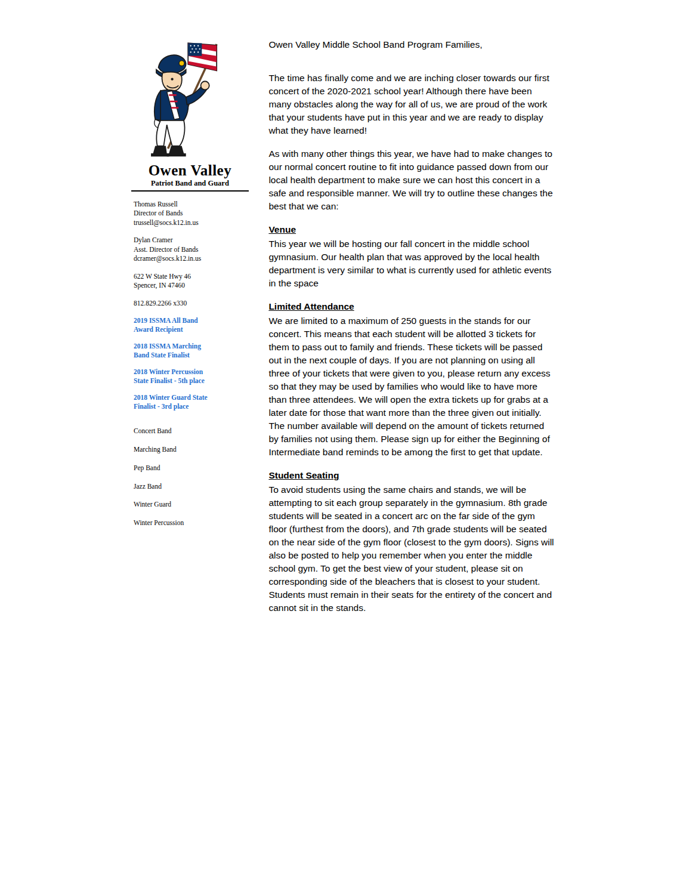Owen Valley Patriot Band and Guard
Thomas Russell
Director of Bands
trussell@socs.k12.in.us
Dylan Cramer
Asst. Director of Bands
dcramer@socs.k12.in.us
622 W State Hwy 46
Spencer, IN 47460
812.829.2266 x330
2019 ISSMA All Band
Award Recipient
2018 ISSMA Marching
Band State Finalist
2018 Winter Percussion
State Finalist - 5th place
2018 Winter Guard State
Finalist - 3rd place
Concert Band
Marching Band
Pep Band
Jazz Band
Winter Guard
Winter Percussion
Owen Valley Middle School Band Program Families,
The time has finally come and we are inching closer towards our first concert of the 2020-2021 school year! Although there have been many obstacles along the way for all of us, we are proud of the work that your students have put in this year and we are ready to display what they have learned!
As with many other things this year, we have had to make changes to our normal concert routine to fit into guidance passed down from our local health department to make sure we can host this concert in a safe and responsible manner. We will try to outline these changes the best that we can:
Venue
This year we will be hosting our fall concert in the middle school gymnasium. Our health plan that was approved by the local health department is very similar to what is currently used for athletic events in the space
Limited Attendance
We are limited to a maximum of 250 guests in the stands for our concert. This means that each student will be allotted 3 tickets for them to pass out to family and friends. These tickets will be passed out in the next couple of days. If you are not planning on using all three of your tickets that were given to you, please return any excess so that they may be used by families who would like to have more than three attendees. We will open the extra tickets up for grabs at a later date for those that want more than the three given out initially. The number available will depend on the amount of tickets returned by families not using them. Please sign up for either the Beginning of Intermediate band reminds to be among the first to get that update.
Student Seating
To avoid students using the same chairs and stands, we will be attempting to sit each group separately in the gymnasium. 8th grade students will be seated in a concert arc on the far side of the gym floor (furthest from the doors), and 7th grade students will be seated on the near side of the gym floor (closest to the gym doors). Signs will also be posted to help you remember when you enter the middle school gym. To get the best view of your student, please sit on corresponding side of the bleachers that is closest to your student. Students must remain in their seats for the entirety of the concert and cannot sit in the stands.